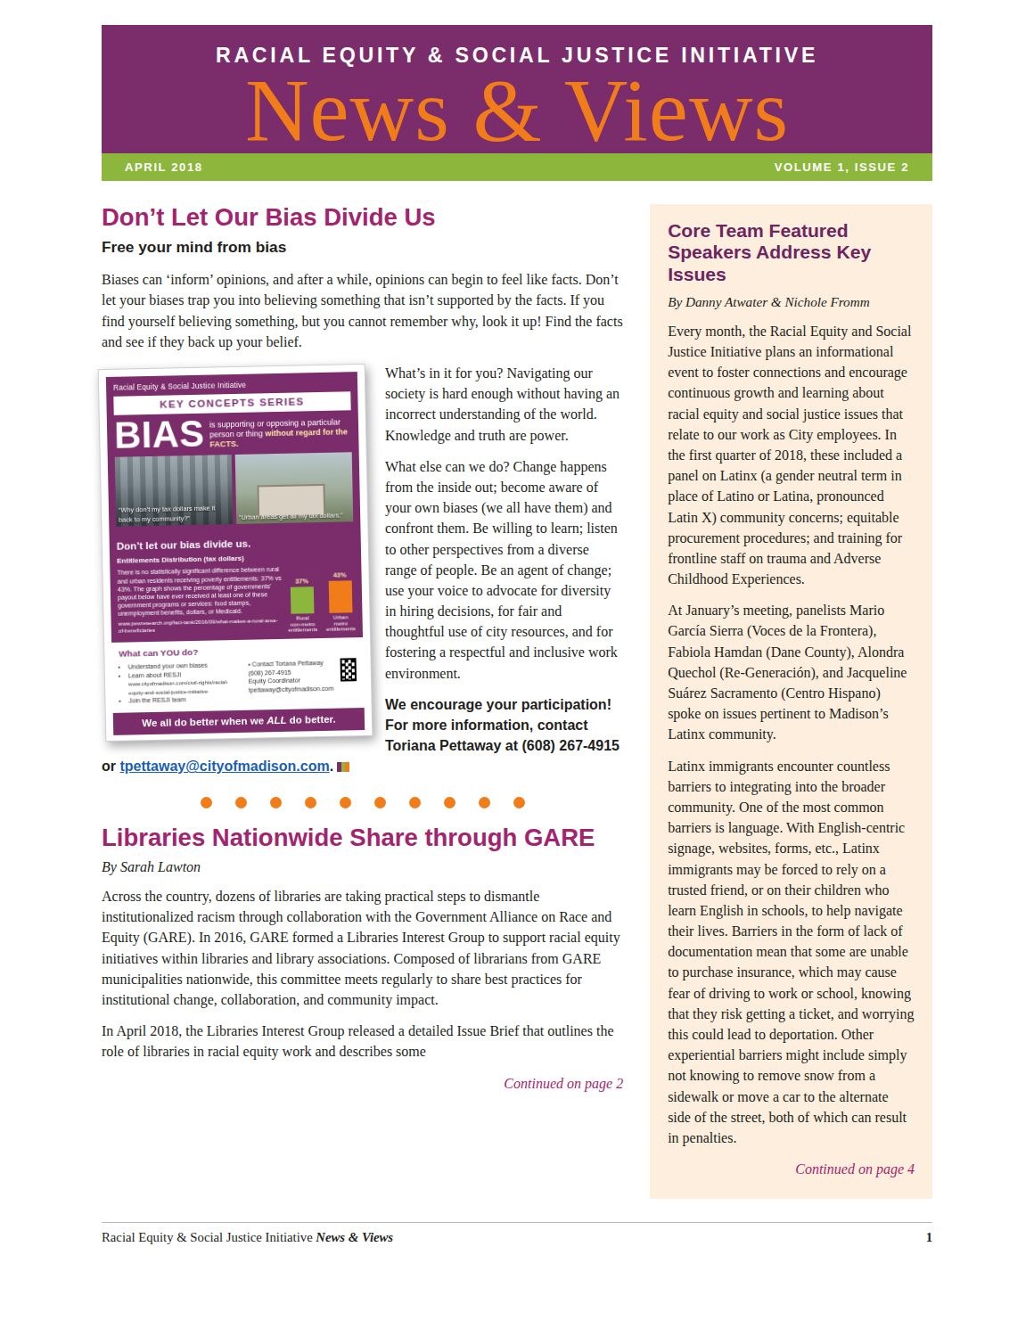Racial Equity & Social Justice Initiative
News & Views
April 2018 Volume 1, Issue 2
Don’t Let Our Bias Divide Us
Free your mind from bias
Biases can ‘inform’ opinions, and after a while, opinions can begin to feel like facts. Don’t let your biases trap you into believing something that isn’t supported by the facts. If you find yourself believing something, but you cannot remember why, look it up! Find the facts and see if they back up your belief.
Racial Equity & Social Justice Initiative
KEY CONCEPTS SERIES
BIAS is supporting or opposing a particular person or thing without regard for the FACTS.
“Why don’t my tax dollars make it back to my community?”
“Urban areas get all my tax dollars.”
Don’t let our bias divide us.
Entitlements Distribution (tax dollars)
There is no statistically significant difference between rural and urban residents receiving poverty entitlements: 37% vs 43%. The graph shows the percentage of governments’ payout below have ever received at least one of these government programs or services: food stamps, unemployment benefits, dollars, or Medicaid.
www.pewresearch.org/fact-tank/2016/09/what-makes-a-rural-area-of-beneficiaries
37%
Rural
non-metro
entitlements
43%
Urban
metro
entitlements
What can YOU do?
Understand your own biases
Learn about RESJI
www.cityofmadison.com/civil-rights/racial-equity-and-social-justice-initiative
Join the RESJI team
• Contact Toriana Pettaway
(608) 267-4915
Equity Coordinator
tpettaway@cityofmadison.com
We all do better when we ALL do better.
What’s in it for you? Navigating our society is hard enough without having an incorrect understanding of the world. Knowledge and truth are power.
What else can we do? Change happens from the inside out; become aware of your own biases (we all have them) and confront them. Be willing to learn; listen to other perspectives from a diverse range of people. Be an agent of change; use your voice to advocate for diversity in hiring decisions, for fair and thoughtful use of city resources, and for fostering a respectful and inclusive work environment.
We encourage your participation! For more information, contact Toriana Pettaway at (608) 267-4915 or tpettaway@cityofmadison.com.
Libraries Nationwide Share through GARE
By Sarah Lawton
Across the country, dozens of libraries are taking practical steps to dismantle institutionalized racism through collaboration with the Government Alliance on Race and Equity (GARE). In 2016, GARE formed a Libraries Interest Group to support racial equity initiatives within libraries and library associations. Composed of librarians from GARE municipalities nationwide, this committee meets regularly to share best practices for institutional change, collaboration, and community impact.
In April 2018, the Libraries Interest Group released a detailed Issue Brief that outlines the role of libraries in racial equity work and describes some
Continued on page 2
Core Team Featured Speakers Address Key Issues
By Danny Atwater & Nichole Fromm
Every month, the Racial Equity and Social Justice Initiative plans an informational event to foster connections and encourage continuous growth and learning about racial equity and social justice issues that relate to our work as City employees. In the first quarter of 2018, these included a panel on Latinx (a gender neutral term in place of Latino or Latina, pronounced Latin X) community concerns; equitable procurement procedures; and training for frontline staff on trauma and Adverse Childhood Experiences.
At January’s meeting, panelists Mario García Sierra (Voces de la Frontera), Fabiola Hamdan (Dane County), Alondra Quechol (Re-Generación), and Jacqueline Suárez Sacramento (Centro Hispano) spoke on issues pertinent to Madison’s Latinx community.
Latinx immigrants encounter countless barriers to integrating into the broader community. One of the most common barriers is language. With English-centric signage, websites, forms, etc., Latinx immigrants may be forced to rely on a trusted friend, or on their children who learn English in schools, to help navigate their lives. Barriers in the form of lack of documentation mean that some are unable to purchase insurance, which may cause fear of driving to work or school, knowing that they risk getting a ticket, and worrying this could lead to deportation. Other experiential barriers might include simply not knowing to remove snow from a sidewalk or move a car to the alternate side of the street, both of which can result in penalties.
Continued on page 4
Racial Equity & Social Justice Initiative News & Views 1